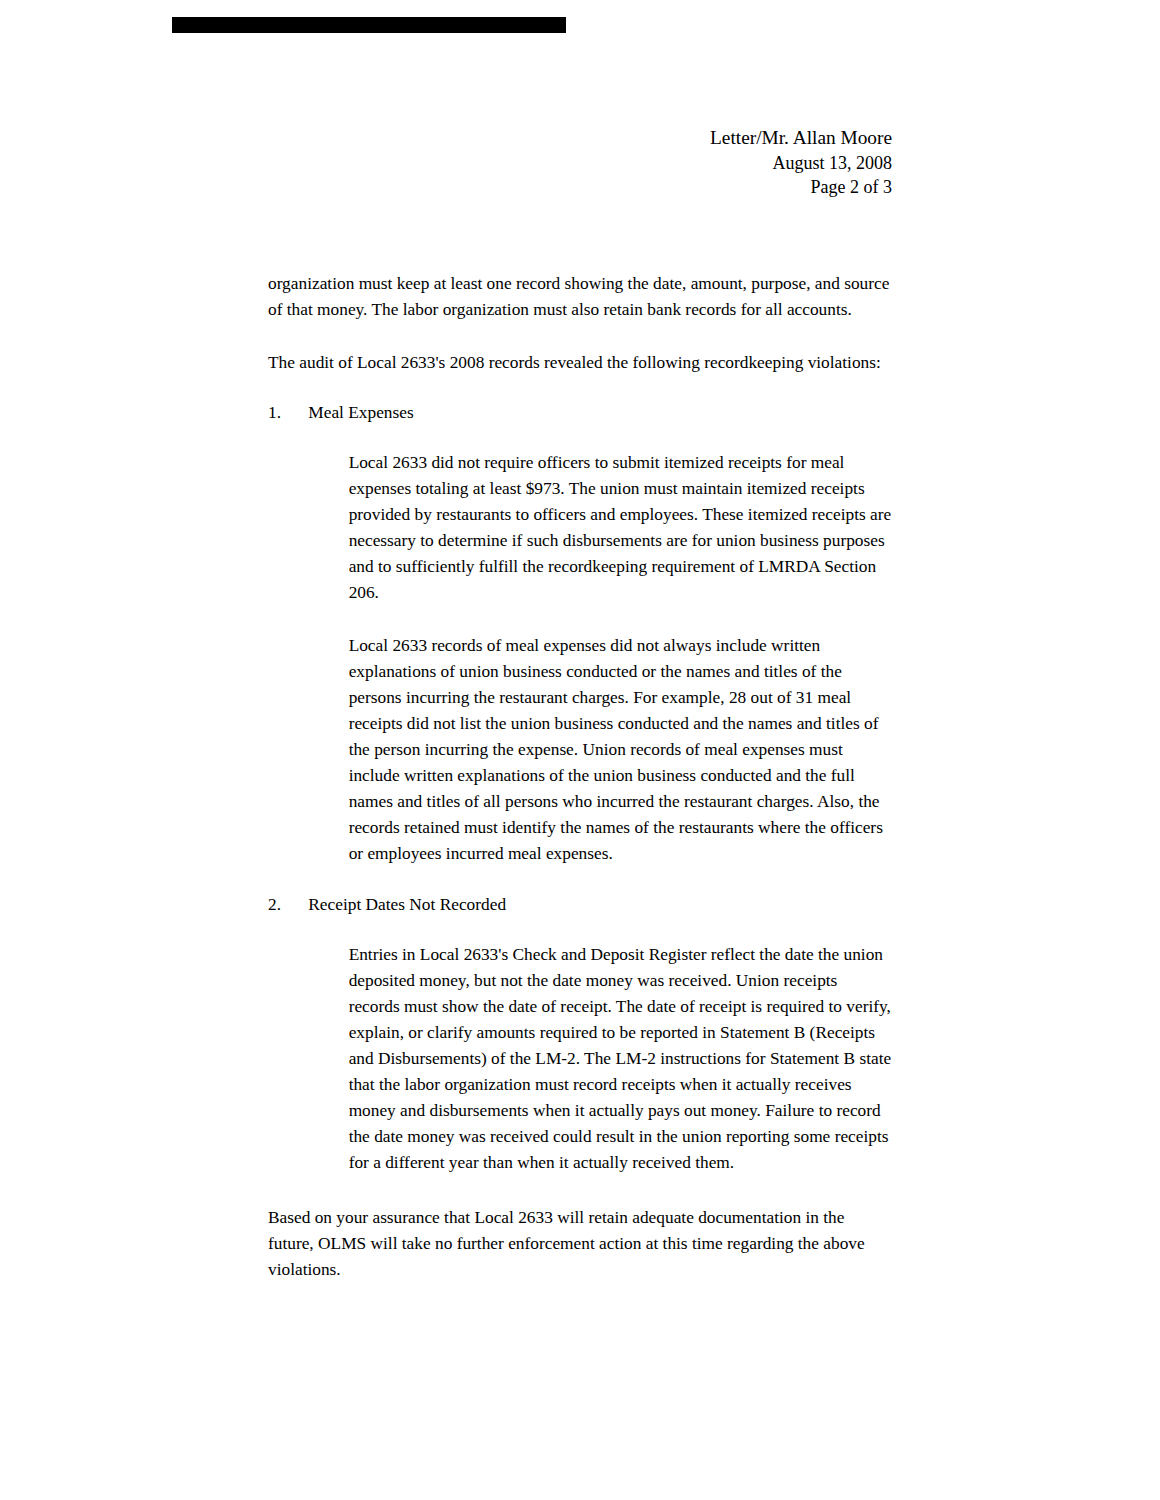Letter/Mr. Allan Moore
August 13, 2008
Page 2 of 3
organization must keep at least one record showing the date, amount, purpose, and source of that money. The labor organization must also retain bank records for all accounts.
The audit of Local 2633's 2008 records revealed the following recordkeeping violations:
1.
Meal Expenses
Local 2633 did not require officers to submit itemized receipts for meal expenses totaling at least $973. The union must maintain itemized receipts provided by restaurants to officers and employees. These itemized receipts are necessary to determine if such disbursements are for union business purposes and to sufficiently fulfill the recordkeeping requirement of LMRDA Section 206.
Local 2633 records of meal expenses did not always include written explanations of union business conducted or the names and titles of the persons incurring the restaurant charges. For example, 28 out of 31 meal receipts did not list the union business conducted and the names and titles of the person incurring the expense. Union records of meal expenses must include written explanations of the union business conducted and the full names and titles of all persons who incurred the restaurant charges. Also, the records retained must identify the names of the restaurants where the officers or employees incurred meal expenses.
2.
Receipt Dates Not Recorded
Entries in Local 2633's Check and Deposit Register reflect the date the union deposited money, but not the date money was received. Union receipts records must show the date of receipt. The date of receipt is required to verify, explain, or clarify amounts required to be reported in Statement B (Receipts and Disbursements) of the LM-2. The LM-2 instructions for Statement B state that the labor organization must record receipts when it actually receives money and disbursements when it actually pays out money. Failure to record the date money was received could result in the union reporting some receipts for a different year than when it actually received them.
Based on your assurance that Local 2633 will retain adequate documentation in the future, OLMS will take no further enforcement action at this time regarding the above violations.